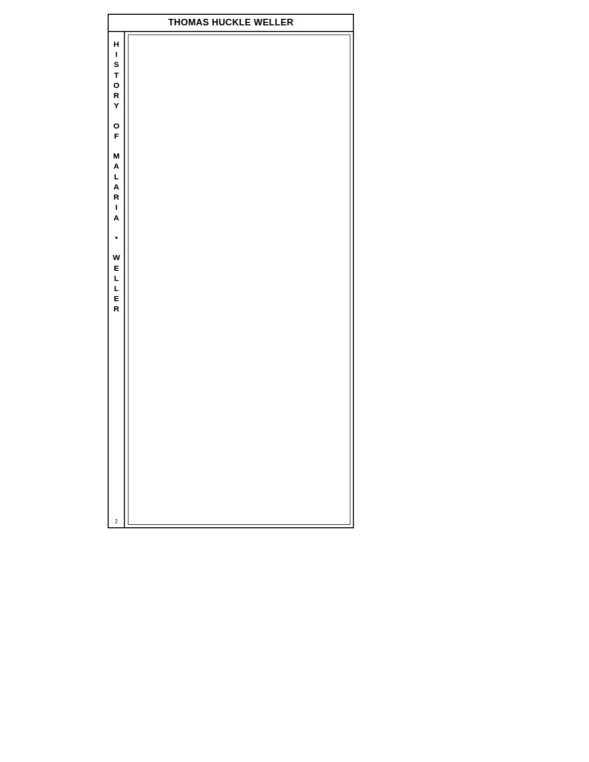THOMAS HUCKLE WELLER
H I S T O R Y O F M A L A R I A • W E L L E R
2